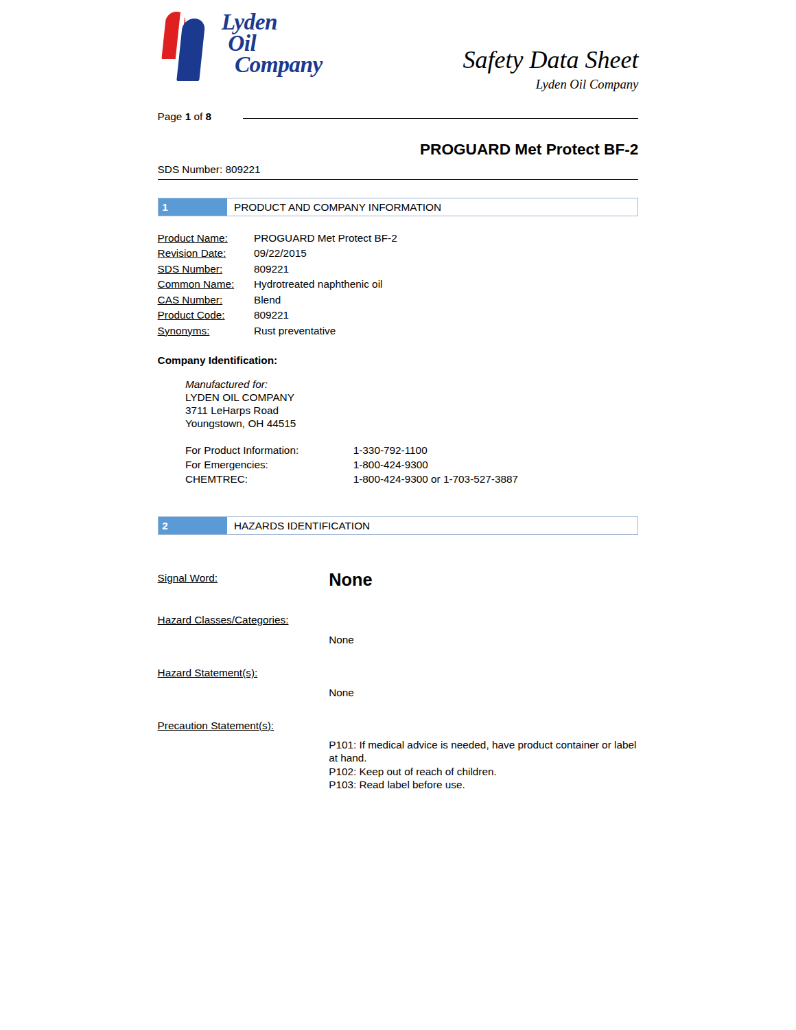Lyden Oil Company
Safety Data Sheet
Lyden Oil Company
Page 1 of 8
PROGUARD Met Protect BF-2
SDS Number: 809221
1
PRODUCT AND COMPANY INFORMATION
| Product Name: | PROGUARD Met Protect BF-2 |
| Revision Date: | 09/22/2015 |
| SDS Number: | 809221 |
| Common Name: | Hydrotreated naphthenic oil |
| CAS Number: | Blend |
| Product Code: | 809221 |
| Synonyms: | Rust preventative |
Company Identification:
Manufactured for:
LYDEN OIL COMPANY
3711 LeHarps Road
Youngstown, OH 44515
| For Product Information: | 1-330-792-1100 |
| For Emergencies: | 1-800-424-9300 |
| CHEMTREC: | 1-800-424-9300 or 1-703-527-3887 |
2
HAZARDS IDENTIFICATION
Signal Word: None
Hazard Classes/Categories:
None
Hazard Statement(s):
None
Precaution Statement(s):
P101: If medical advice is needed, have product container or label at hand.
P102: Keep out of reach of children.
P103: Read label before use.